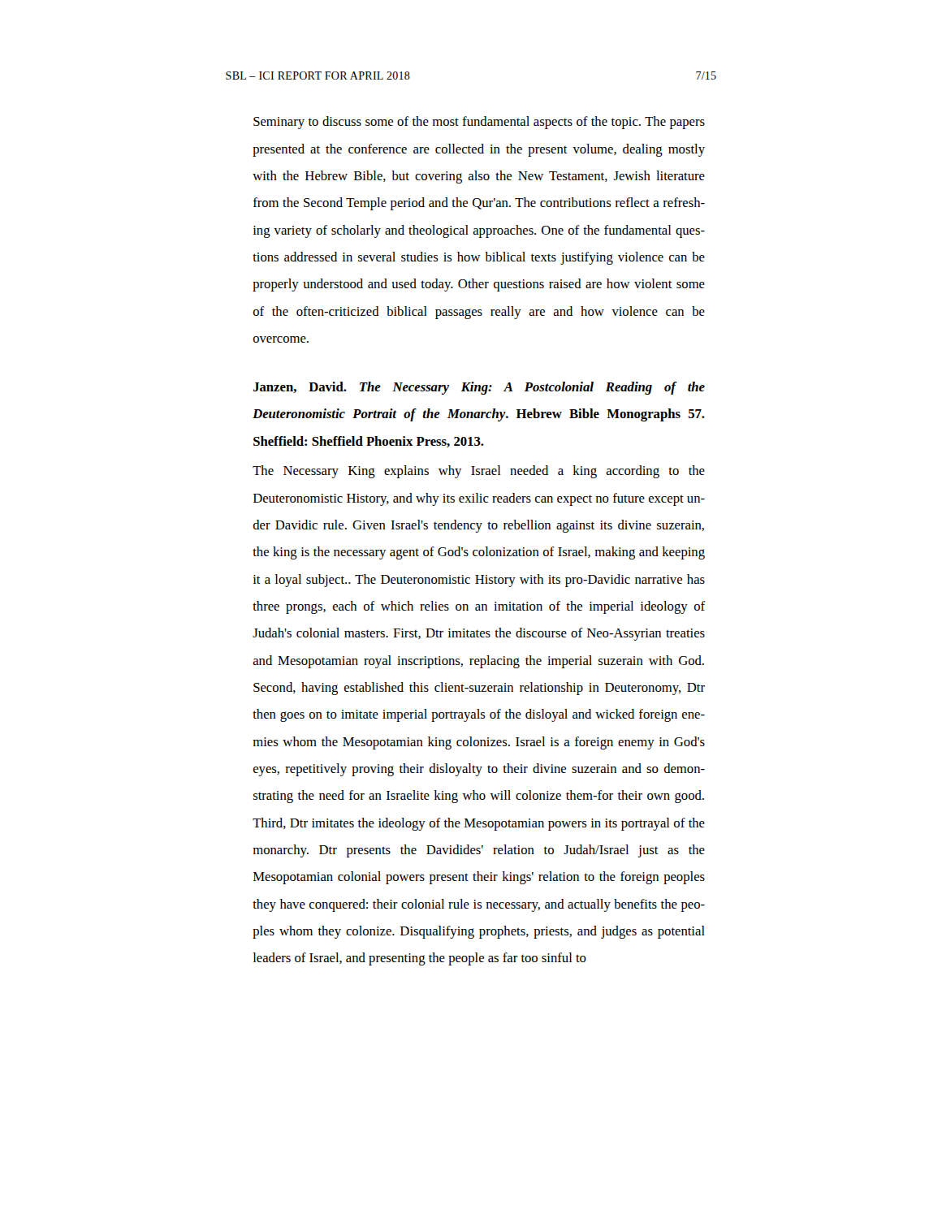SBL – ICI Report for April 2018 7/15
Seminary to discuss some of the most fundamental aspects of the topic. The papers presented at the conference are collected in the present volume, dealing mostly with the Hebrew Bible, but covering also the New Testament, Jewish literature from the Second Temple period and the Qur'an. The contributions reflect a refreshing variety of scholarly and theological approaches. One of the fundamental questions addressed in several studies is how biblical texts justifying violence can be properly understood and used today. Other questions raised are how violent some of the often-criticized biblical passages really are and how violence can be overcome.
Janzen, David. The Necessary King: A Postcolonial Reading of the Deuteronomistic Portrait of the Monarchy. Hebrew Bible Monographs 57. Sheffield: Sheffield Phoenix Press, 2013.
The Necessary King explains why Israel needed a king according to the Deuteronomistic History, and why its exilic readers can expect no future except under Davidic rule. Given Israel's tendency to rebellion against its divine suzerain, the king is the necessary agent of God's colonization of Israel, making and keeping it a loyal subject.. The Deuteronomistic History with its pro-Davidic narrative has three prongs, each of which relies on an imitation of the imperial ideology of Judah's colonial masters. First, Dtr imitates the discourse of Neo-Assyrian treaties and Mesopotamian royal inscriptions, replacing the imperial suzerain with God. Second, having established this client-suzerain relationship in Deuteronomy, Dtr then goes on to imitate imperial portrayals of the disloyal and wicked foreign enemies whom the Mesopotamian king colonizes. Israel is a foreign enemy in God's eyes, repetitively proving their disloyalty to their divine suzerain and so demonstrating the need for an Israelite king who will colonize them-for their own good. Third, Dtr imitates the ideology of the Mesopotamian powers in its portrayal of the monarchy. Dtr presents the Davidides' relation to Judah/Israel just as the Mesopotamian colonial powers present their kings' relation to the foreign peoples they have conquered: their colonial rule is necessary, and actually benefits the peoples whom they colonize. Disqualifying prophets, priests, and judges as potential leaders of Israel, and presenting the people as far too sinful to